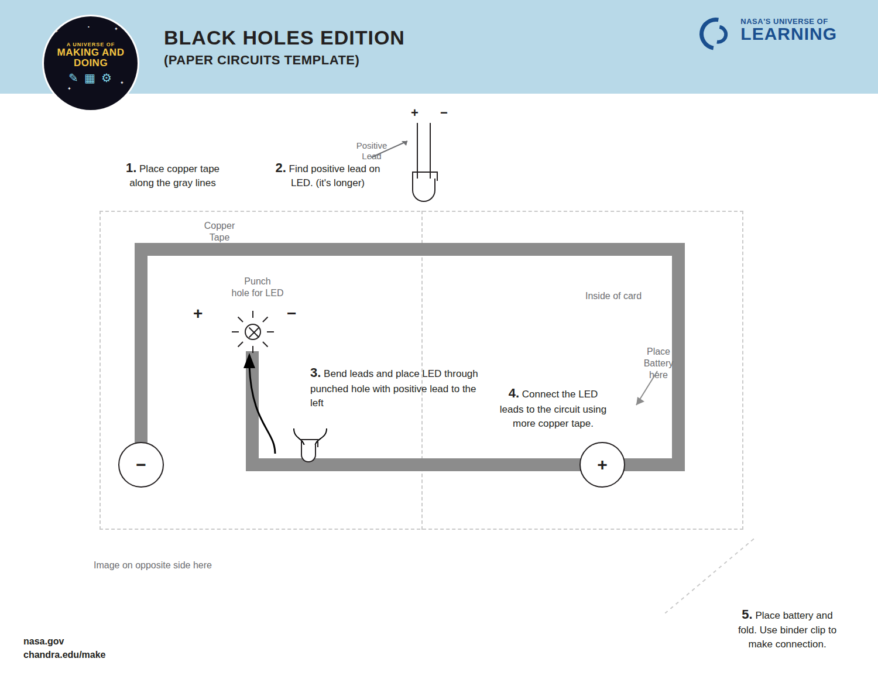✦ ✦ ✦ ✦ •
A Universe of
Making and
Doing
✎ ▦ ⚙
Black Holes Edition
(Paper Circuits Template)
NASA'S UNIVERSE OF
LEARNING
1. Place copper tape along the gray lines
2. Find positive lead on LED. (it's longer)
+ −
Positive
Lead
−
+
+ −
Copper
Tape
Punch
hole for LED
Inside of card
Place
Battery
here
3. Bend leads and place LED through punched hole with positive lead to the left
4. Connect the LED leads to the circuit using more copper tape.
Image on opposite side here
5. Place battery and fold. Use binder clip to make connection.
nasa.gov
chandra.edu/make